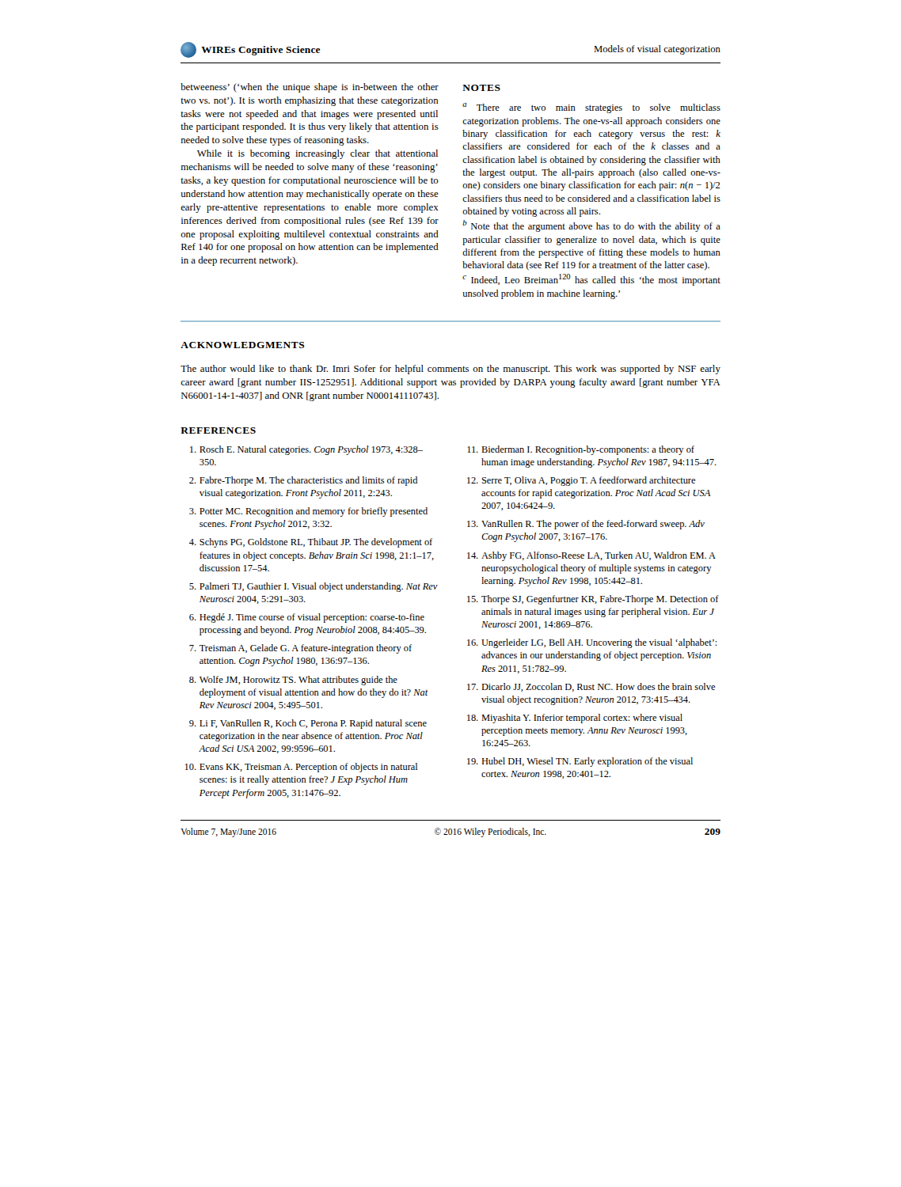WIREs Cognitive Science
Models of visual categorization
betweeness’ (‘when the unique shape is in-between the other two vs. not’). It is worth emphasizing that these categorization tasks were not speeded and that images were presented until the participant responded. It is thus very likely that attention is needed to solve these types of reasoning tasks.
While it is becoming increasingly clear that attentional mechanisms will be needed to solve many of these ‘reasoning’ tasks, a key question for computational neuroscience will be to understand how attention may mechanistically operate on these early pre-attentive representations to enable more complex inferences derived from compositional rules (see Ref 139 for one proposal exploiting multilevel contextual constraints and Ref 140 for one proposal on how attention can be implemented in a deep recurrent network).
NOTES
a There are two main strategies to solve multiclass categorization problems. The one-vs-all approach considers one binary classification for each category versus the rest: k classifiers are considered for each of the k classes and a classification label is obtained by considering the classifier with the largest output. The all-pairs approach (also called one-vs-one) considers one binary classification for each pair: n(n − 1)/2 classifiers thus need to be considered and a classification label is obtained by voting across all pairs.
b Note that the argument above has to do with the ability of a particular classifier to generalize to novel data, which is quite different from the perspective of fitting these models to human behavioral data (see Ref 119 for a treatment of the latter case).
c Indeed, Leo Breiman120 has called this ‘the most important unsolved problem in machine learning.’
ACKNOWLEDGMENTS
The author would like to thank Dr. Imri Sofer for helpful comments on the manuscript. This work was supported by NSF early career award [grant number IIS-1252951]. Additional support was provided by DARPA young faculty award [grant number YFA N66001-14-1-4037] and ONR [grant number N000141110743].
REFERENCES
Rosch E. Natural categories. Cogn Psychol 1973, 4:328–350.
Fabre-Thorpe M. The characteristics and limits of rapid visual categorization. Front Psychol 2011, 2:243.
Potter MC. Recognition and memory for briefly presented scenes. Front Psychol 2012, 3:32.
Schyns PG, Goldstone RL, Thibaut JP. The development of features in object concepts. Behav Brain Sci 1998, 21:1–17, discussion 17–54.
Palmeri TJ, Gauthier I. Visual object understanding. Nat Rev Neurosci 2004, 5:291–303.
Hegdé J. Time course of visual perception: coarse-to-fine processing and beyond. Prog Neurobiol 2008, 84:405–39.
Treisman A, Gelade G. A feature-integration theory of attention. Cogn Psychol 1980, 136:97–136.
Wolfe JM, Horowitz TS. What attributes guide the deployment of visual attention and how do they do it? Nat Rev Neurosci 2004, 5:495–501.
Li F, VanRullen R, Koch C, Perona P. Rapid natural scene categorization in the near absence of attention. Proc Natl Acad Sci USA 2002, 99:9596–601.
Evans KK, Treisman A. Perception of objects in natural scenes: is it really attention free? J Exp Psychol Hum Percept Perform 2005, 31:1476–92.
Biederman I. Recognition-by-components: a theory of human image understanding. Psychol Rev 1987, 94:115–47.
Serre T, Oliva A, Poggio T. A feedforward architecture accounts for rapid categorization. Proc Natl Acad Sci USA 2007, 104:6424–9.
VanRullen R. The power of the feed-forward sweep. Adv Cogn Psychol 2007, 3:167–176.
Ashby FG, Alfonso-Reese LA, Turken AU, Waldron EM. A neuropsychological theory of multiple systems in category learning. Psychol Rev 1998, 105:442–81.
Thorpe SJ, Gegenfurtner KR, Fabre-Thorpe M. Detection of animals in natural images using far peripheral vision. Eur J Neurosci 2001, 14:869–876.
Ungerleider LG, Bell AH. Uncovering the visual ‘alphabet’: advances in our understanding of object perception. Vision Res 2011, 51:782–99.
Dicarlo JJ, Zoccolan D, Rust NC. How does the brain solve visual object recognition? Neuron 2012, 73:415–434.
Miyashita Y. Inferior temporal cortex: where visual perception meets memory. Annu Rev Neurosci 1993, 16:245–263.
Hubel DH, Wiesel TN. Early exploration of the visual cortex. Neuron 1998, 20:401–12.
Volume 7, May/June 2016
© 2016 Wiley Periodicals, Inc.
209